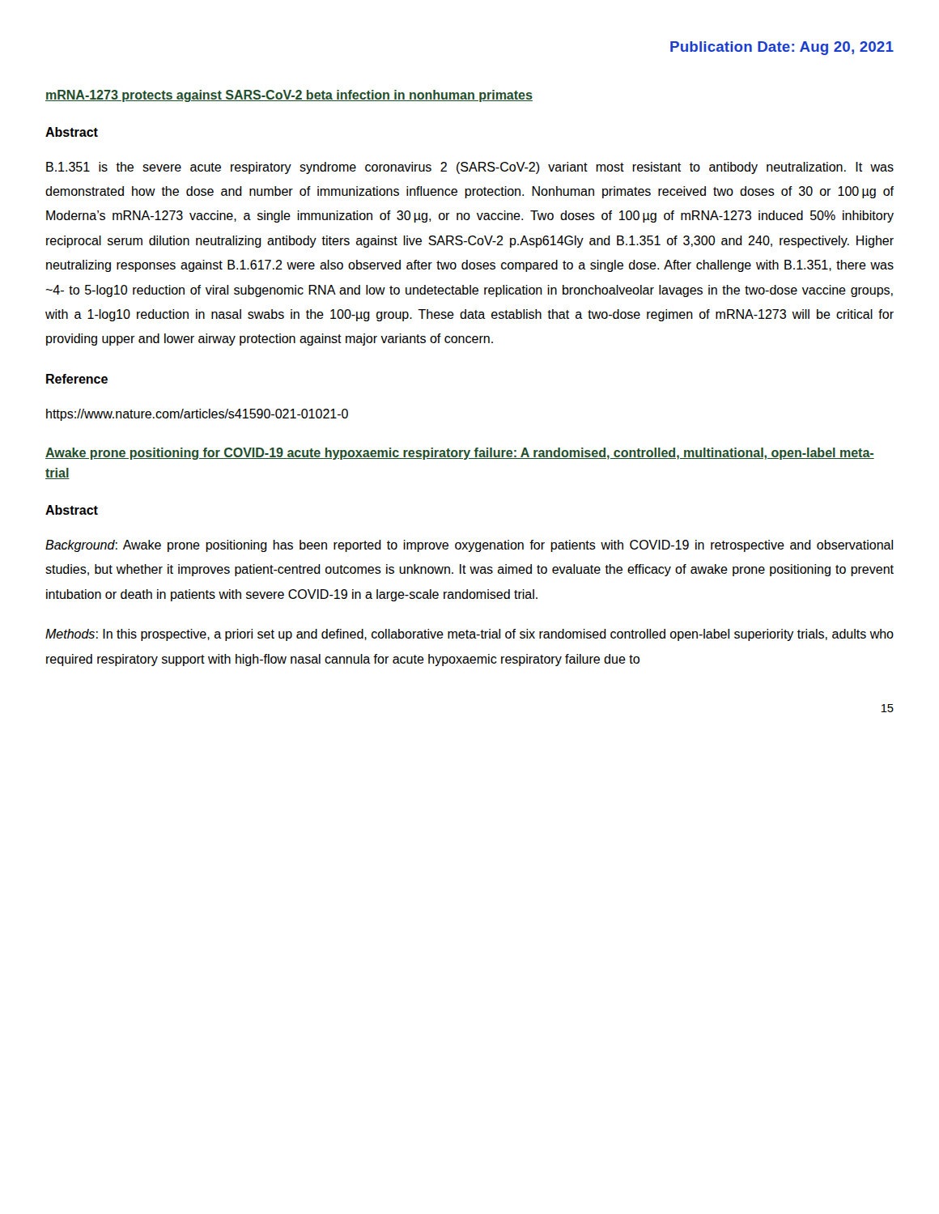Publication Date: Aug 20, 2021
mRNA-1273 protects against SARS-CoV-2 beta infection in nonhuman primates
Abstract
B.1.351 is the severe acute respiratory syndrome coronavirus 2 (SARS-CoV-2) variant most resistant to antibody neutralization. It was demonstrated how the dose and number of immunizations influence protection. Nonhuman primates received two doses of 30 or 100 µg of Moderna’s mRNA-1273 vaccine, a single immunization of 30 µg, or no vaccine. Two doses of 100 µg of mRNA-1273 induced 50% inhibitory reciprocal serum dilution neutralizing antibody titers against live SARS-CoV-2 p.Asp614Gly and B.1.351 of 3,300 and 240, respectively. Higher neutralizing responses against B.1.617.2 were also observed after two doses compared to a single dose. After challenge with B.1.351, there was ~4- to 5-log10 reduction of viral subgenomic RNA and low to undetectable replication in bronchoalveolar lavages in the two-dose vaccine groups, with a 1-log10 reduction in nasal swabs in the 100-µg group. These data establish that a two-dose regimen of mRNA-1273 will be critical for providing upper and lower airway protection against major variants of concern.
Reference
https://www.nature.com/articles/s41590-021-01021-0
Awake prone positioning for COVID-19 acute hypoxaemic respiratory failure: A randomised, controlled, multinational, open-label meta-trial
Abstract
Background: Awake prone positioning has been reported to improve oxygenation for patients with COVID-19 in retrospective and observational studies, but whether it improves patient-centred outcomes is unknown. It was aimed to evaluate the efficacy of awake prone positioning to prevent intubation or death in patients with severe COVID-19 in a large-scale randomised trial.
Methods: In this prospective, a priori set up and defined, collaborative meta-trial of six randomised controlled open-label superiority trials, adults who required respiratory support with high-flow nasal cannula for acute hypoxaemic respiratory failure due to
15